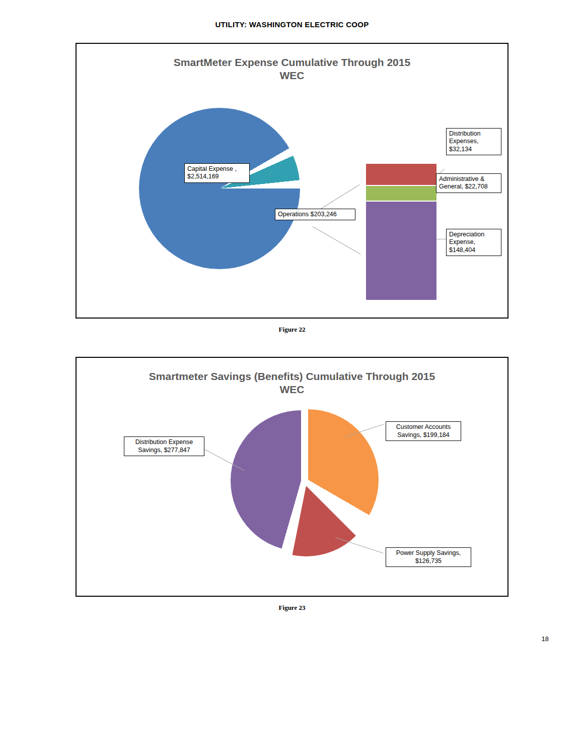UTILITY: WASHINGTON ELECTRIC COOP
SmartMeter Expense Cumulative Through 2015
WEC
Capital Expense ,
$2,514,169
Operations $203,246
Distribution
Expenses,
$32,134
Administrative &
General, $22,708
Depreciation
Expense,
$148,404
Figure 22
Smartmeter Savings (Benefits) Cumulative Through 2015
WEC
Distribution Expense
Savings, $277,847
Customer Accounts
Savings, $199,184
Power Supply Savings,
$126,735
Figure 23
18